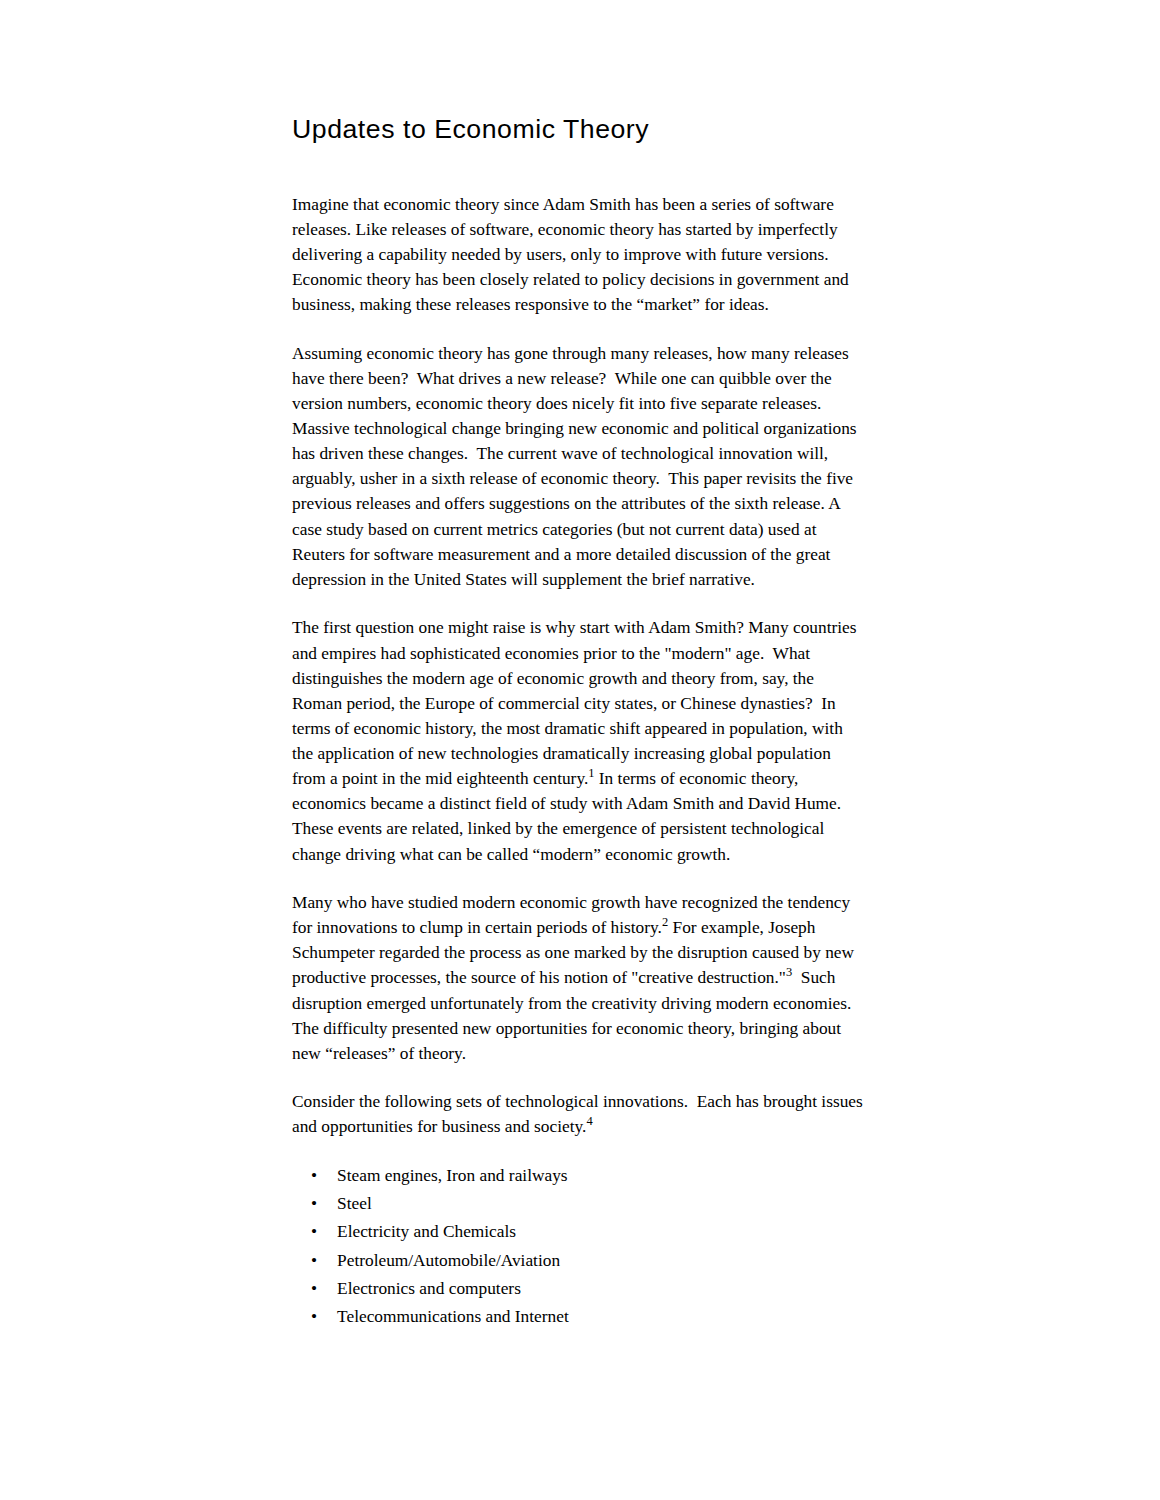Updates to Economic Theory
Imagine that economic theory since Adam Smith has been a series of software releases. Like releases of software, economic theory has started by imperfectly delivering a capability needed by users, only to improve with future versions. Economic theory has been closely related to policy decisions in government and business, making these releases responsive to the “market” for ideas.
Assuming economic theory has gone through many releases, how many releases have there been? What drives a new release? While one can quibble over the version numbers, economic theory does nicely fit into five separate releases. Massive technological change bringing new economic and political organizations has driven these changes. The current wave of technological innovation will, arguably, usher in a sixth release of economic theory. This paper revisits the five previous releases and offers suggestions on the attributes of the sixth release. A case study based on current metrics categories (but not current data) used at Reuters for software measurement and a more detailed discussion of the great depression in the United States will supplement the brief narrative.
The first question one might raise is why start with Adam Smith? Many countries and empires had sophisticated economies prior to the "modern" age. What distinguishes the modern age of economic growth and theory from, say, the Roman period, the Europe of commercial city states, or Chinese dynasties? In terms of economic history, the most dramatic shift appeared in population, with the application of new technologies dramatically increasing global population from a point in the mid eighteenth century.1 In terms of economic theory, economics became a distinct field of study with Adam Smith and David Hume. These events are related, linked by the emergence of persistent technological change driving what can be called “modern” economic growth.
Many who have studied modern economic growth have recognized the tendency for innovations to clump in certain periods of history.2 For example, Joseph Schumpeter regarded the process as one marked by the disruption caused by new productive processes, the source of his notion of "creative destruction."3 Such disruption emerged unfortunately from the creativity driving modern economies. The difficulty presented new opportunities for economic theory, bringing about new “releases” of theory.
Consider the following sets of technological innovations. Each has brought issues and opportunities for business and society.4
Steam engines, Iron and railways
Steel
Electricity and Chemicals
Petroleum/Automobile/Aviation
Electronics and computers
Telecommunications and Internet